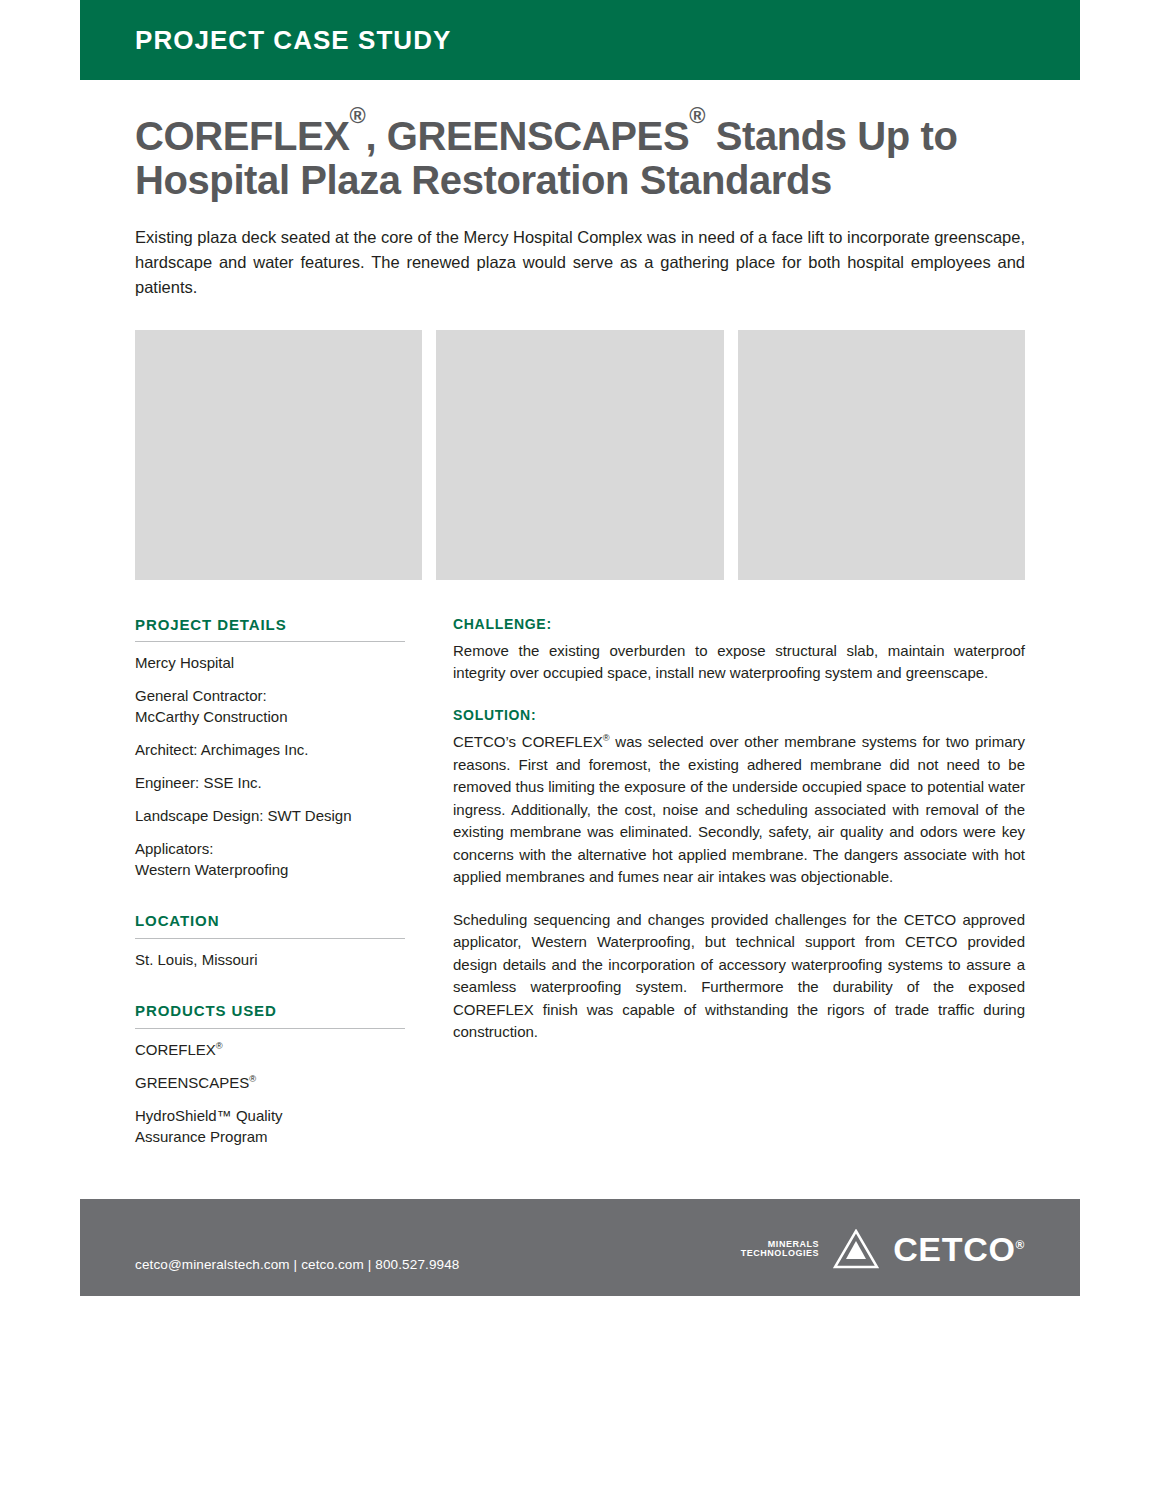Project Case Study
COREFLEX®, GREENSCAPES® Stands Up to
Hospital Plaza Restoration Standards
Existing plaza deck seated at the core of the Mercy Hospital Complex was in need of a face lift to incorporate greenscape, hardscape and water features. The renewed plaza would serve as a gathering place for both hospital employees and patients.
Project Details
Mercy Hospital
General Contractor:
McCarthy Construction
Architect: Archimages Inc.
Engineer: SSE Inc.
Landscape Design: SWT Design
Applicators:
Western Waterproofing
Location
St. Louis, Missouri
Products Used
COREFLEX®
GREENSCAPES®
HydroShield™ Quality
Assurance Program
Challenge:
Remove the existing overburden to expose structural slab, maintain waterproof integrity over occupied space, install new waterproofing system and greenscape.
Solution:
CETCO’s COREFLEX® was selected over other membrane systems for two primary reasons. First and foremost, the existing adhered membrane did not need to be removed thus limiting the exposure of the underside occupied space to potential water ingress. Additionally, the cost, noise and scheduling associated with removal of the existing membrane was eliminated. Secondly, safety, air quality and odors were key concerns with the alternative hot applied membrane. The dangers associate with hot applied membranes and fumes near air intakes was objectionable.
Scheduling sequencing and changes provided challenges for the CETCO approved applicator, Western Waterproofing, but technical support from CETCO provided design details and the incorporation of accessory waterproofing systems to assure a seamless waterproofing system. Furthermore the durability of the exposed COREFLEX finish was capable of withstanding the rigors of trade traffic during construction.
cetco@mineralstech.com | cetco.com | 800.527.9948
Minerals
Technologies
CETCO®